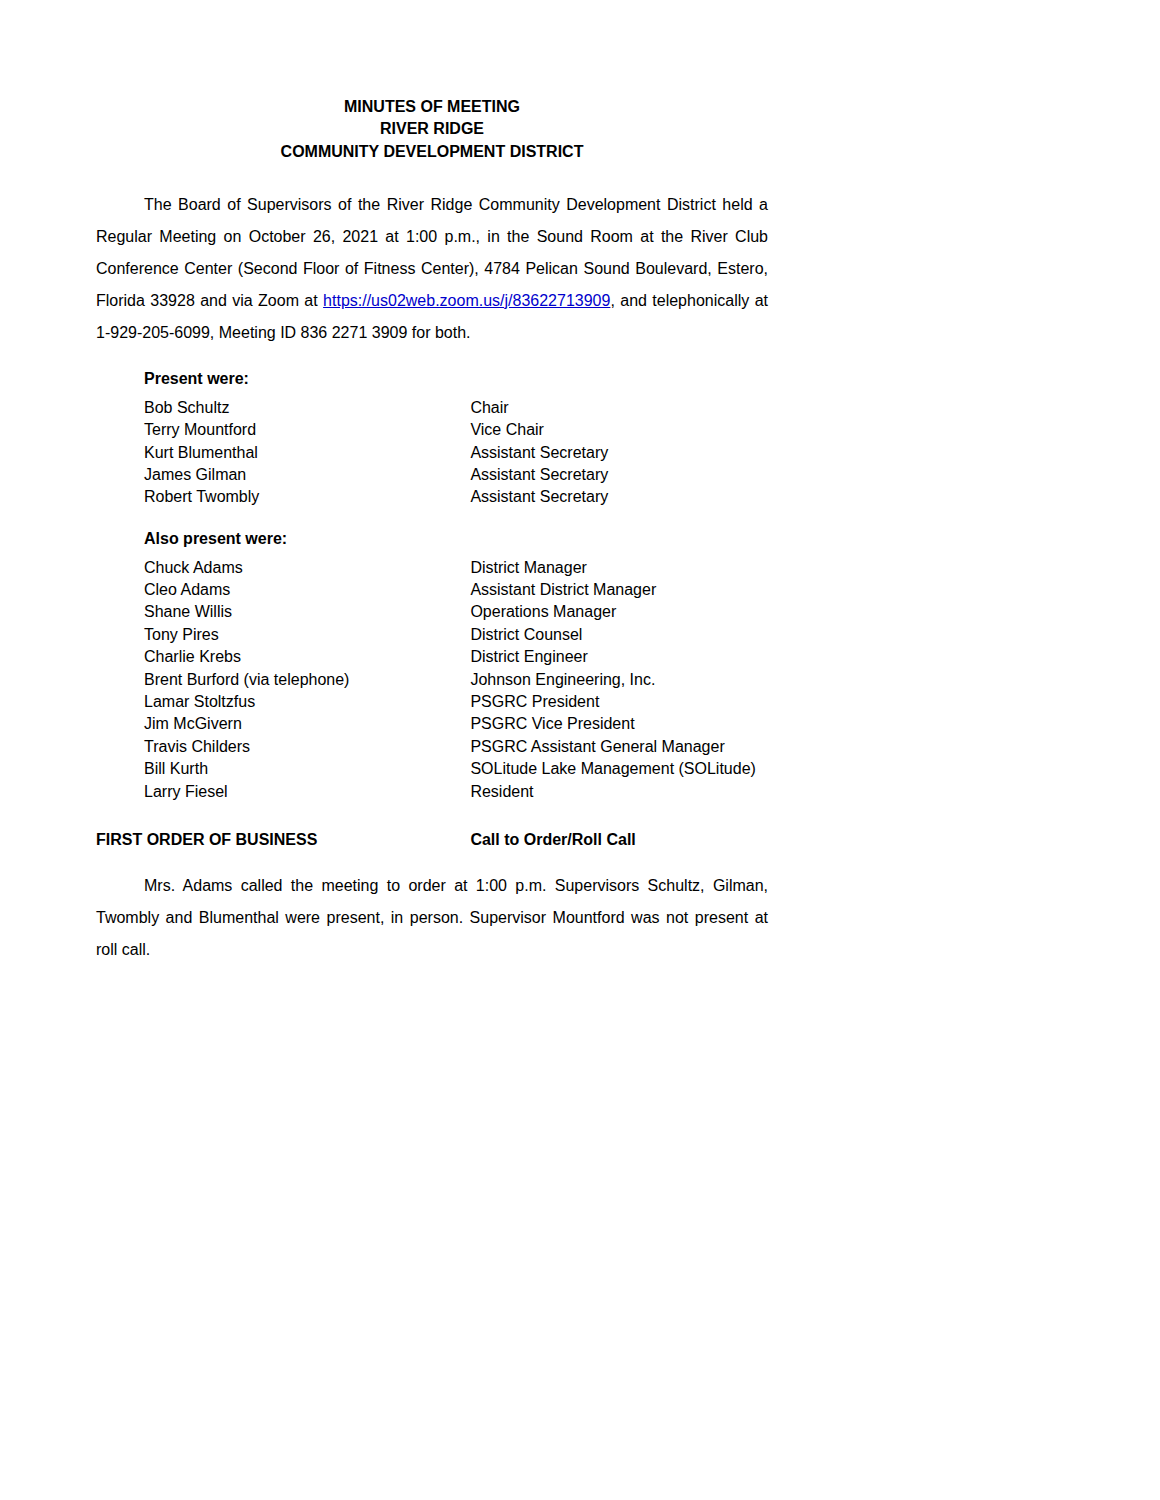MINUTES OF MEETING
RIVER RIDGE
COMMUNITY DEVELOPMENT DISTRICT
The Board of Supervisors of the River Ridge Community Development District held a Regular Meeting on October 26, 2021 at 1:00 p.m., in the Sound Room at the River Club Conference Center (Second Floor of Fitness Center), 4784 Pelican Sound Boulevard, Estero, Florida 33928 and via Zoom at https://us02web.zoom.us/j/83622713909, and telephonically at 1-929-205-6099, Meeting ID 836 2271 3909 for both.
Present were:
| Bob Schultz | Chair |
| Terry Mountford | Vice Chair |
| Kurt Blumenthal | Assistant Secretary |
| James Gilman | Assistant Secretary |
| Robert Twombly | Assistant Secretary |
Also present were:
| Chuck Adams | District Manager |
| Cleo Adams | Assistant District Manager |
| Shane Willis | Operations Manager |
| Tony Pires | District Counsel |
| Charlie Krebs | District Engineer |
| Brent Burford (via telephone) | Johnson Engineering, Inc. |
| Lamar Stoltzfus | PSGRC President |
| Jim McGivern | PSGRC Vice President |
| Travis Childers | PSGRC Assistant General Manager |
| Bill Kurth | SOLitude Lake Management (SOLitude) |
| Larry Fiesel | Resident |
FIRST ORDER OF BUSINESS Call to Order/Roll Call
Mrs. Adams called the meeting to order at 1:00 p.m. Supervisors Schultz, Gilman, Twombly and Blumenthal were present, in person. Supervisor Mountford was not present at roll call.